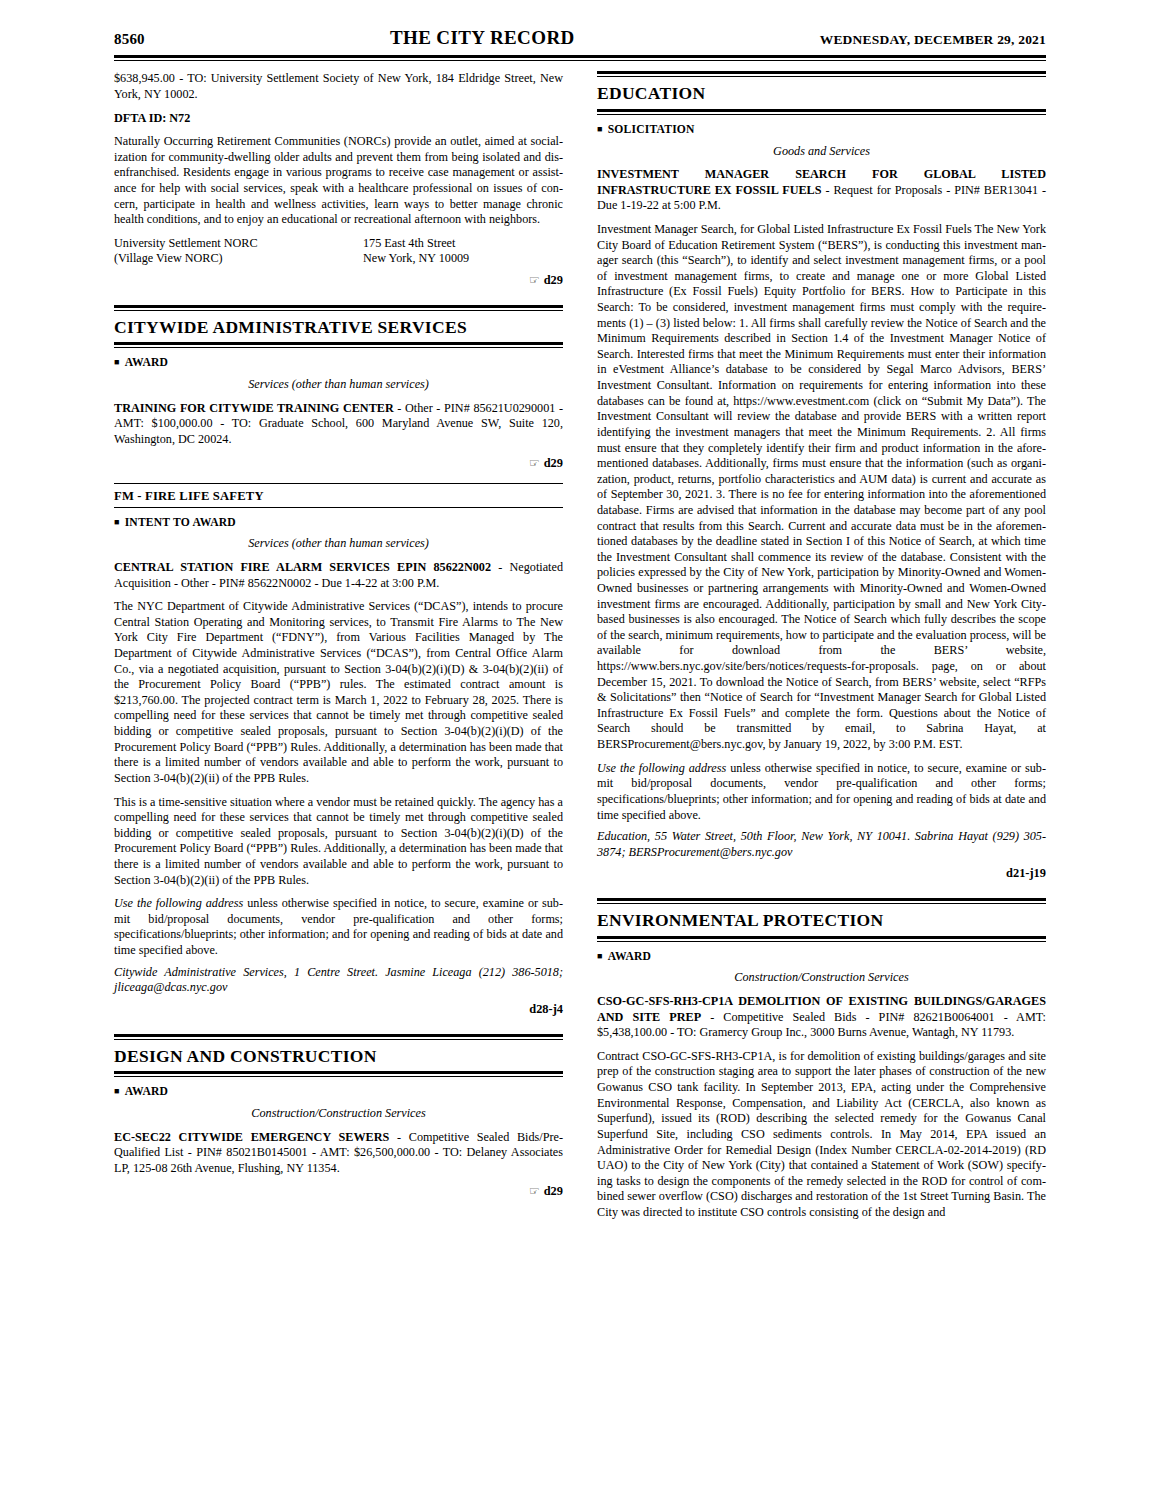8560
THE CITY RECORD
WEDNESDAY, DECEMBER 29, 2021
$638,945.00 - TO: University Settlement Society of New York, 184 Eldridge Street, New York, NY 10002.
DFTA ID: N72
Naturally Occurring Retirement Communities (NORCs) provide an outlet, aimed at socialization for community-dwelling older adults and prevent them from being isolated and disenfranchised. Residents engage in various programs to receive case management or assistance for help with social services, speak with a healthcare professional on issues of concern, participate in health and wellness activities, learn ways to better manage chronic health conditions, and to enjoy an educational or recreational afternoon with neighbors.
University Settlement NORC
(Village View NORC)
175 East 4th Street
New York, NY 10009
☞d29
CITYWIDE ADMINISTRATIVE SERVICES
AWARD
Services (other than human services)
TRAINING FOR CITYWIDE TRAINING CENTER - Other - PIN# 85621U0290001 - AMT: $100,000.00 - TO: Graduate School, 600 Maryland Avenue SW, Suite 120, Washington, DC 20024.
☞d29
FM - FIRE LIFE SAFETY
INTENT TO AWARD
Services (other than human services)
CENTRAL STATION FIRE ALARM SERVICES EPIN 85622N002 - Negotiated Acquisition - Other - PIN# 85622N0002 - Due 1-4-22 at 3:00 P.M.
The NYC Department of Citywide Administrative Services (“DCAS”), intends to procure Central Station Operating and Monitoring services, to Transmit Fire Alarms to The New York City Fire Department (“FDNY”), from Various Facilities Managed by The Department of Citywide Administrative Services (“DCAS”), from Central Office Alarm Co., via a negotiated acquisition, pursuant to Section 3-04(b)(2)(i)(D) & 3-04(b)(2)(ii) of the Procurement Policy Board (“PPB”) rules. The estimated contract amount is $213,760.00. The projected contract term is March 1, 2022 to February 28, 2025. There is compelling need for these services that cannot be timely met through competitive sealed bidding or competitive sealed proposals, pursuant to Section 3-04(b)(2)(i)(D) of the Procurement Policy Board (“PPB”) Rules. Additionally, a determination has been made that there is a limited number of vendors available and able to perform the work, pursuant to Section 3-04(b)(2)(ii) of the PPB Rules.
This is a time-sensitive situation where a vendor must be retained quickly. The agency has a compelling need for these services that cannot be timely met through competitive sealed bidding or competitive sealed proposals, pursuant to Section 3-04(b)(2)(i)(D) of the Procurement Policy Board (“PPB”) Rules. Additionally, a determination has been made that there is a limited number of vendors available and able to perform the work, pursuant to Section 3-04(b)(2)(ii) of the PPB Rules.
Use the following address unless otherwise specified in notice, to secure, examine or submit bid/proposal documents, vendor pre-qualification and other forms; specifications/blueprints; other information; and for opening and reading of bids at date and time specified above.
Citywide Administrative Services, 1 Centre Street. Jasmine Liceaga (212) 386-5018; jliceaga@dcas.nyc.gov
d28-j4
DESIGN AND CONSTRUCTION
AWARD
Construction/Construction Services
EC-SEC22 CITYWIDE EMERGENCY SEWERS - Competitive Sealed Bids/Pre-Qualified List - PIN# 85021B0145001 - AMT: $26,500,000.00 - TO: Delaney Associates LP, 125-08 26th Avenue, Flushing, NY 11354.
☞d29
EDUCATION
SOLICITATION
Goods and Services
INVESTMENT MANAGER SEARCH FOR GLOBAL LISTED INFRASTRUCTURE EX FOSSIL FUELS - Request for Proposals - PIN# BER13041 - Due 1-19-22 at 5:00 P.M.
Investment Manager Search, for Global Listed Infrastructure Ex Fossil Fuels The New York City Board of Education Retirement System (“BERS”), is conducting this investment manager search (this “Search”), to identify and select investment management firms, or a pool of investment management firms, to create and manage one or more Global Listed Infrastructure (Ex Fossil Fuels) Equity Portfolio for BERS. How to Participate in this Search: To be considered, investment management firms must comply with the requirements (1) – (3) listed below: 1. All firms shall carefully review the Notice of Search and the Minimum Requirements described in Section 1.4 of the Investment Manager Notice of Search. Interested firms that meet the Minimum Requirements must enter their information in eVestment Alliance’s database to be considered by Segal Marco Advisors, BERS’ Investment Consultant. Information on requirements for entering information into these databases can be found at, https://www.evestment.com (click on “Submit My Data”). The Investment Consultant will review the database and provide BERS with a written report identifying the investment managers that meet the Minimum Requirements. 2. All firms must ensure that they completely identify their firm and product information in the aforementioned databases. Additionally, firms must ensure that the information (such as organization, product, returns, portfolio characteristics and AUM data) is current and accurate as of September 30, 2021. 3. There is no fee for entering information into the aforementioned database. Firms are advised that information in the database may become part of any pool contract that results from this Search. Current and accurate data must be in the aforementioned databases by the deadline stated in Section I of this Notice of Search, at which time the Investment Consultant shall commence its review of the database. Consistent with the policies expressed by the City of New York, participation by Minority-Owned and Women-Owned businesses or partnering arrangements with Minority-Owned and Women-Owned investment firms are encouraged. Additionally, participation by small and New York City-based businesses is also encouraged. The Notice of Search which fully describes the scope of the search, minimum requirements, how to participate and the evaluation process, will be available for download from the BERS’ website, https://www.bers.nyc.gov/site/bers/notices/requests-for-proposals. page, on or about December 15, 2021. To download the Notice of Search, from BERS’ website, select “RFPs & Solicitations” then “Notice of Search for “Investment Manager Search for Global Listed Infrastructure Ex Fossil Fuels” and complete the form. Questions about the Notice of Search should be transmitted by email, to Sabrina Hayat, at BERSProcurement@bers.nyc.gov, by January 19, 2022, by 3:00 P.M. EST.
Use the following address unless otherwise specified in notice, to secure, examine or submit bid/proposal documents, vendor pre-qualification and other forms; specifications/blueprints; other information; and for opening and reading of bids at date and time specified above.
Education, 55 Water Street, 50th Floor, New York, NY 10041. Sabrina Hayat (929) 305-3874; BERSProcurement@bers.nyc.gov
d21-j19
ENVIRONMENTAL PROTECTION
AWARD
Construction/Construction Services
CSO-GC-SFS-RH3-CP1A DEMOLITION OF EXISTING BUILDINGS/GARAGES AND SITE PREP - Competitive Sealed Bids - PIN# 82621B0064001 - AMT: $5,438,100.00 - TO: Gramercy Group Inc., 3000 Burns Avenue, Wantagh, NY 11793.
Contract CSO-GC-SFS-RH3-CP1A, is for demolition of existing buildings/garages and site prep of the construction staging area to support the later phases of construction of the new Gowanus CSO tank facility. In September 2013, EPA, acting under the Comprehensive Environmental Response, Compensation, and Liability Act (CERCLA, also known as Superfund), issued its (ROD) describing the selected remedy for the Gowanus Canal Superfund Site, including CSO sediments controls. In May 2014, EPA issued an Administrative Order for Remedial Design (Index Number CERCLA-02-2014-2019) (RD UAO) to the City of New York (City) that contained a Statement of Work (SOW) specifying tasks to design the components of the remedy selected in the ROD for control of combined sewer overflow (CSO) discharges and restoration of the 1st Street Turning Basin. The City was directed to institute CSO controls consisting of the design and